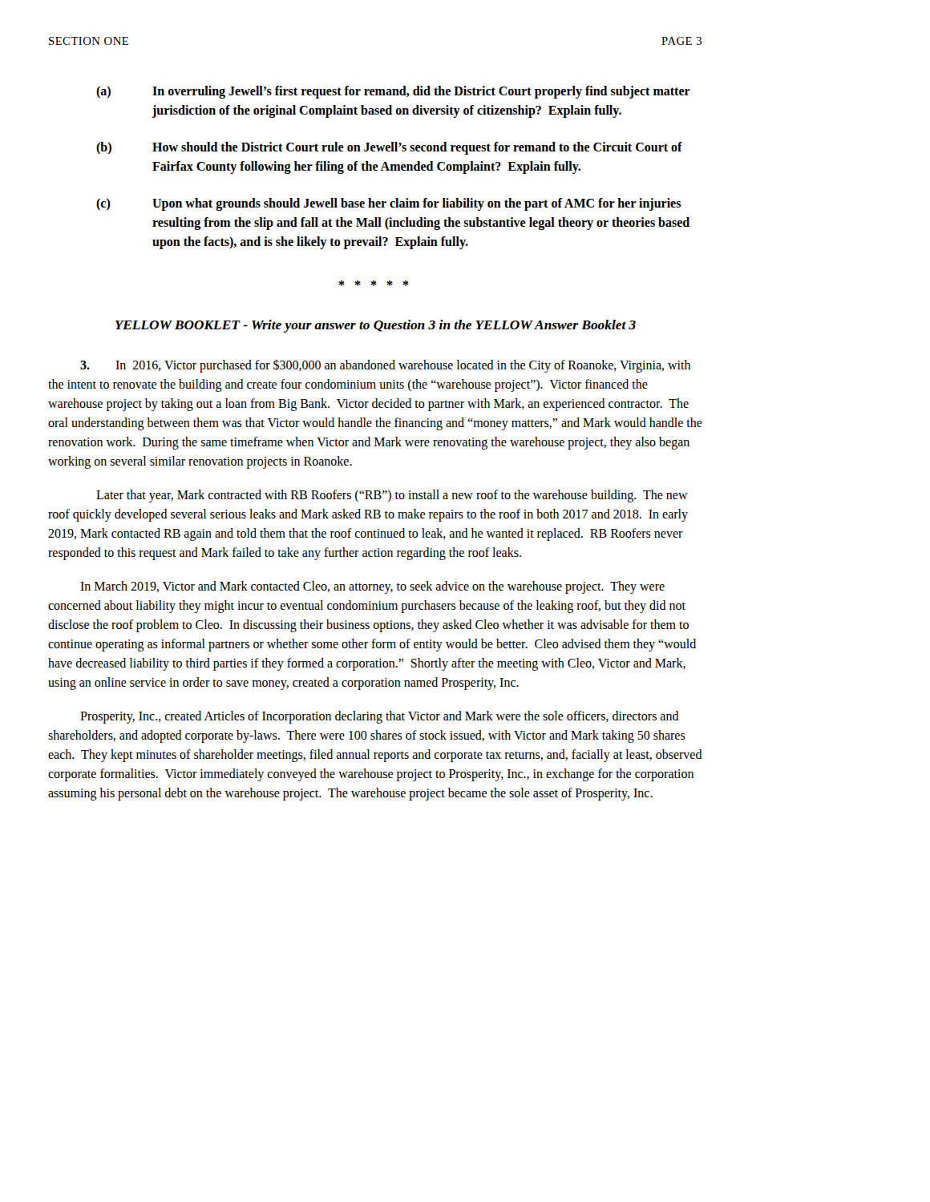SECTION ONE PAGE 3
(a) In overruling Jewell’s first request for remand, did the District Court properly find subject matter jurisdiction of the original Complaint based on diversity of citizenship? Explain fully.
(b) How should the District Court rule on Jewell’s second request for remand to the Circuit Court of Fairfax County following her filing of the Amended Complaint? Explain fully.
(c) Upon what grounds should Jewell base her claim for liability on the part of AMC for her injuries resulting from the slip and fall at the Mall (including the substantive legal theory or theories based upon the facts), and is she likely to prevail? Explain fully.
* * * * *
YELLOW BOOKLET - Write your answer to Question 3 in the YELLOW Answer Booklet 3
3. In 2016, Victor purchased for $300,000 an abandoned warehouse located in the City of Roanoke, Virginia, with the intent to renovate the building and create four condominium units (the “warehouse project”). Victor financed the warehouse project by taking out a loan from Big Bank. Victor decided to partner with Mark, an experienced contractor. The oral understanding between them was that Victor would handle the financing and “money matters,” and Mark would handle the renovation work. During the same timeframe when Victor and Mark were renovating the warehouse project, they also began working on several similar renovation projects in Roanoke.
Later that year, Mark contracted with RB Roofers (“RB”) to install a new roof to the warehouse building. The new roof quickly developed several serious leaks and Mark asked RB to make repairs to the roof in both 2017 and 2018. In early 2019, Mark contacted RB again and told them that the roof continued to leak, and he wanted it replaced. RB Roofers never responded to this request and Mark failed to take any further action regarding the roof leaks.
In March 2019, Victor and Mark contacted Cleo, an attorney, to seek advice on the warehouse project. They were concerned about liability they might incur to eventual condominium purchasers because of the leaking roof, but they did not disclose the roof problem to Cleo. In discussing their business options, they asked Cleo whether it was advisable for them to continue operating as informal partners or whether some other form of entity would be better. Cleo advised them they “would have decreased liability to third parties if they formed a corporation.” Shortly after the meeting with Cleo, Victor and Mark, using an online service in order to save money, created a corporation named Prosperity, Inc.
Prosperity, Inc., created Articles of Incorporation declaring that Victor and Mark were the sole officers, directors and shareholders, and adopted corporate by-laws. There were 100 shares of stock issued, with Victor and Mark taking 50 shares each. They kept minutes of shareholder meetings, filed annual reports and corporate tax returns, and, facially at least, observed corporate formalities. Victor immediately conveyed the warehouse project to Prosperity, Inc., in exchange for the corporation assuming his personal debt on the warehouse project. The warehouse project became the sole asset of Prosperity, Inc.